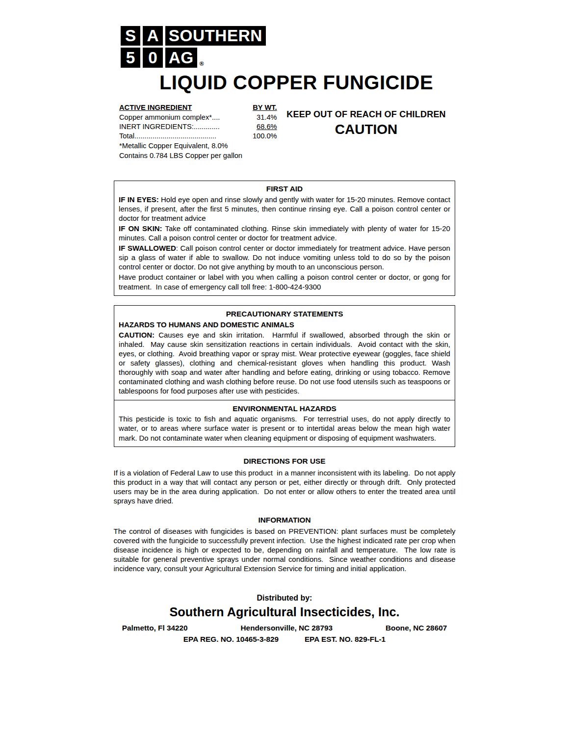S A SOUTHERN
5 0 AG ®
LIQUID COPPER FUNGICIDE
ACTIVE INGREDIENT BY WT.
Copper ammonium complex*.... 31.4%
INERT INGREDIENTS:............. 68.6%
Total......................................... 100.0%
*Metallic Copper Equivalent, 8.0%
Contains 0.784 LBS Copper per gallon
KEEP OUT OF REACH OF CHILDREN
CAUTION
FIRST AID
IF IN EYES: Hold eye open and rinse slowly and gently with water for 15-20 minutes. Remove contact lenses, if present, after the first 5 minutes, then continue rinsing eye. Call a poison control center or doctor for treatment advice
IF ON SKIN: Take off contaminated clothing. Rinse skin immediately with plenty of water for 15-20 minutes. Call a poison control center or doctor for treatment advice.
IF SWALLOWED: Call poison control center or doctor immediately for treatment advice. Have person sip a glass of water if able to swallow. Do not induce vomiting unless told to do so by the poison control center or doctor. Do not give anything by mouth to an unconscious person.
Have product container or label with you when calling a poison control center or doctor, or gong for treatment. In case of emergency call toll free: 1-800-424-9300
PRECAUTIONARY STATEMENTS
HAZARDS TO HUMANS AND DOMESTIC ANIMALS
CAUTION: Causes eye and skin irritation. Harmful if swallowed, absorbed through the skin or inhaled. May cause skin sensitization reactions in certain individuals. Avoid contact with the skin, eyes, or clothing. Avoid breathing vapor or spray mist. Wear protective eyewear (goggles, face shield or safety glasses), clothing and chemical-resistant gloves when handling this product. Wash thoroughly with soap and water after handling and before eating, drinking or using tobacco. Remove contaminated clothing and wash clothing before reuse. Do not use food utensils such as teaspoons or tablespoons for food purposes after use with pesticides.
ENVIRONMENTAL HAZARDS
This pesticide is toxic to fish and aquatic organisms. For terrestrial uses, do not apply directly to water, or to areas where surface water is present or to intertidal areas below the mean high water mark. Do not contaminate water when cleaning equipment or disposing of equipment washwaters.
DIRECTIONS FOR USE
If is a violation of Federal Law to use this product in a manner inconsistent with its labeling. Do not apply this product in a way that will contact any person or pet, either directly or through drift. Only protected users may be in the area during application. Do not enter or allow others to enter the treated area until sprays have dried.
INFORMATION
The control of diseases with fungicides is based on PREVENTION: plant surfaces must be completely covered with the fungicide to successfully prevent infection. Use the highest indicated rate per crop when disease incidence is high or expected to be, depending on rainfall and temperature. The low rate is suitable for general preventive sprays under normal conditions. Since weather conditions and disease incidence vary, consult your Agricultural Extension Service for timing and initial application.
Distributed by:
Southern Agricultural Insecticides, Inc.
Palmetto, Fl 34220 Hendersonville, NC 28793 Boone, NC 28607
EPA REG. NO. 10465-3-829 EPA EST. NO. 829-FL-1